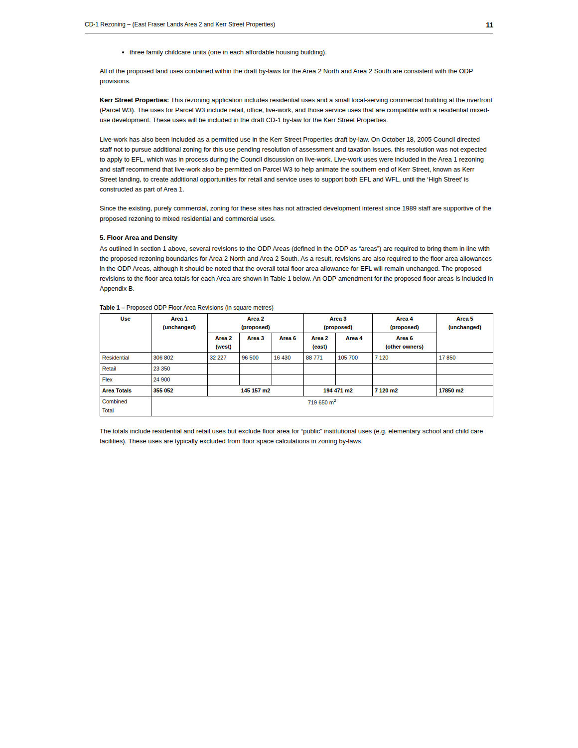CD-1 Rezoning – (East Fraser Lands Area 2 and Kerr Street Properties)
11
three family childcare units (one in each affordable housing building).
All of the proposed land uses contained within the draft by-laws for the Area 2 North and Area 2 South are consistent with the ODP provisions.
Kerr Street Properties: This rezoning application includes residential uses and a small local-serving commercial building at the riverfront (Parcel W3). The uses for Parcel W3 include retail, office, live-work, and those service uses that are compatible with a residential mixed-use development. These uses will be included in the draft CD-1 by-law for the Kerr Street Properties.
Live-work has also been included as a permitted use in the Kerr Street Properties draft by-law. On October 18, 2005 Council directed staff not to pursue additional zoning for this use pending resolution of assessment and taxation issues, this resolution was not expected to apply to EFL, which was in process during the Council discussion on live-work. Live-work uses were included in the Area 1 rezoning and staff recommend that live-work also be permitted on Parcel W3 to help animate the southern end of Kerr Street, known as Kerr Street landing, to create additional opportunities for retail and service uses to support both EFL and WFL, until the ‘High Street’ is constructed as part of Area 1.
Since the existing, purely commercial, zoning for these sites has not attracted development interest since 1989 staff are supportive of the proposed rezoning to mixed residential and commercial uses.
5. Floor Area and Density
As outlined in section 1 above, several revisions to the ODP Areas (defined in the ODP as “areas”) are required to bring them in line with the proposed rezoning boundaries for Area 2 North and Area 2 South. As a result, revisions are also required to the floor area allowances in the ODP Areas, although it should be noted that the overall total floor area allowance for EFL will remain unchanged. The proposed revisions to the floor area totals for each Area are shown in Table 1 below. An ODP amendment for the proposed floor areas is included in Appendix B.
Table 1 – Proposed ODP Floor Area Revisions (in square metres)
| Use | Area 1 (unchanged) | Area 2 (proposed) | Area 3 (proposed) | Area 4 (proposed) | Area 5 (unchanged) |
| --- | --- | --- | --- | --- | --- |
| Area 2 (west) | Area 3 | Area 6 | Area 2 (east) | Area 4 | Area 6 (other owners) |
| Residential | 306 802 | 32 227 | 96 500 | 16 430 | 88 771 | 105 700 | 7 120 | 17 850 |
| Retail | 23 350 | | | | | | | |
| Flex | 24 900 | | | | | | | |
| Area Totals | 355 052 | 145 157 m2 | 194 471 m2 | 7 120 m2 | 17850 m2 |
| Combined Total | 719 650 m 2 |
The totals include residential and retail uses but exclude floor area for “public” institutional uses (e.g. elementary school and child care facilities). These uses are typically excluded from floor space calculations in zoning by-laws.